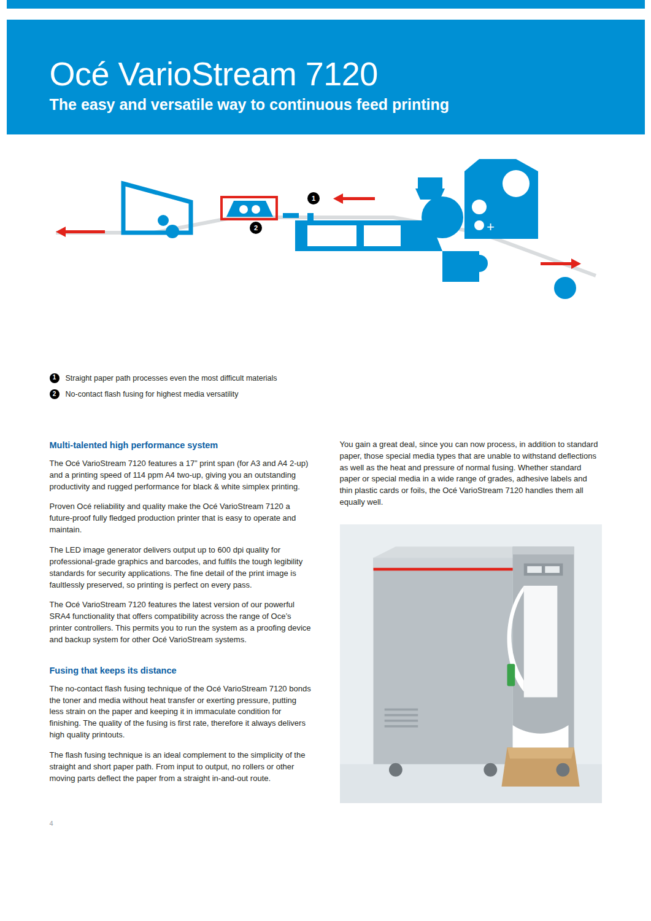Océ VarioStream 7120
The easy and versatile way to continuous feed printing
Océ VarioStream 7120 paper path schematic Schematic cross-section showing the straight paper path from the input at right, through the LED print engine and flash fusing unit, to the output stacker at left. Callout 1 marks the straight paper path; callout 2 marks the no-contact flash fusing unit. + 1 2
1 Straight paper path processes even the most difficult materials
2 No-contact flash fusing for highest media versatility
Multi-talented high performance system
The Océ VarioStream 7120 features a 17” print span (for A3 and A4 2-up) and a printing speed of 114 ppm A4 two-up, giving you an outstanding productivity and rugged performance for black & white simplex printing.
Proven Océ reliability and quality make the Océ VarioStream 7120 a future-proof fully fledged production printer that is easy to operate and maintain.
The LED image generator delivers output up to 600 dpi quality for professional-grade graphics and barcodes, and fulfils the tough legibility standards for security applications. The fine detail of the print image is faultlessly preserved, so printing is perfect on every pass.
The Océ VarioStream 7120 features the latest version of our powerful SRA4 functionality that offers compatibility across the range of Oce’s printer controllers. This permits you to run the system as a proofing device and backup system for other Océ VarioStream systems.
Fusing that keeps its distance
The no-contact flash fusing technique of the Océ VarioStream 7120 bonds the toner and media without heat transfer or exerting pressure, putting less strain on the paper and keeping it in immaculate condition for finishing. The quality of the fusing is first rate, therefore it always delivers high quality printouts.
The flash fusing technique is an ideal complement to the simplicity of the straight and short paper path. From input to output, no rollers or other moving parts deflect the paper from a straight in-and-out route.
You gain a great deal, since you can now process, in addition to standard paper, those special media types that are unable to withstand deflections as well as the heat and pressure of normal fusing. Whether standard paper or special media in a wide range of grades, adhesive labels and thin plastic cards or foils, the Océ VarioStream 7120 handles them all equally well.
4